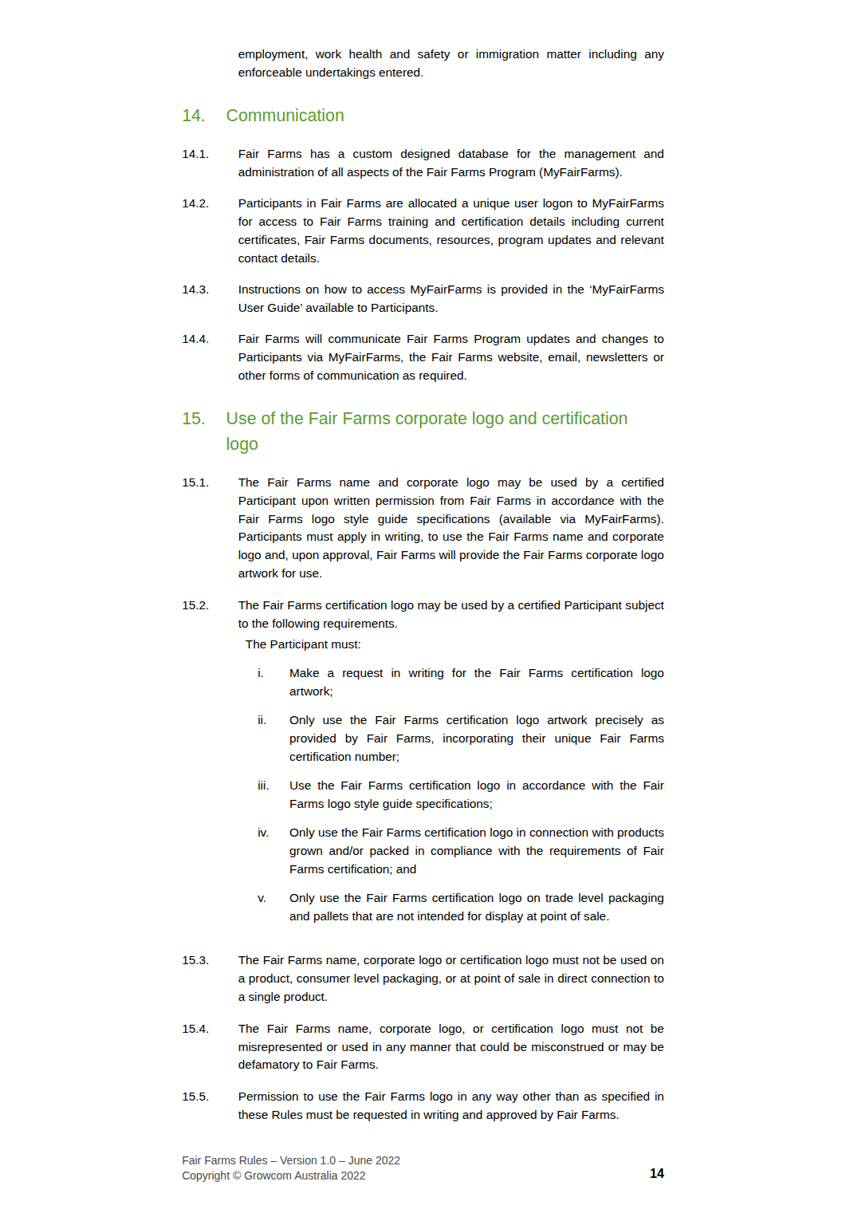employment, work health and safety or immigration matter including any enforceable undertakings entered.
14. Communication
14.1.
Fair Farms has a custom designed database for the management and administration of all aspects of the Fair Farms Program (MyFairFarms).
14.2.
Participants in Fair Farms are allocated a unique user logon to MyFairFarms for access to Fair Farms training and certification details including current certificates, Fair Farms documents, resources, program updates and relevant contact details.
14.3.
Instructions on how to access MyFairFarms is provided in the ‘MyFairFarms User Guide’ available to Participants.
14.4.
Fair Farms will communicate Fair Farms Program updates and changes to Participants via MyFairFarms, the Fair Farms website, email, newsletters or other forms of communication as required.
15. Use of the Fair Farms corporate logo and certification logo
15.1.
The Fair Farms name and corporate logo may be used by a certified Participant upon written permission from Fair Farms in accordance with the Fair Farms logo style guide specifications (available via MyFairFarms). Participants must apply in writing, to use the Fair Farms name and corporate logo and, upon approval, Fair Farms will provide the Fair Farms corporate logo artwork for use.
15.2.
The Fair Farms certification logo may be used by a certified Participant subject to the following requirements.
The Participant must:
Make a request in writing for the Fair Farms certification logo artwork;
Only use the Fair Farms certification logo artwork precisely as provided by Fair Farms, incorporating their unique Fair Farms certification number;
Use the Fair Farms certification logo in accordance with the Fair Farms logo style guide specifications;
Only use the Fair Farms certification logo in connection with products grown and/or packed in compliance with the requirements of Fair Farms certification; and
Only use the Fair Farms certification logo on trade level packaging and pallets that are not intended for display at point of sale.
15.3.
The Fair Farms name, corporate logo or certification logo must not be used on a product, consumer level packaging, or at point of sale in direct connection to a single product.
15.4.
The Fair Farms name, corporate logo, or certification logo must not be misrepresented or used in any manner that could be misconstrued or may be defamatory to Fair Farms.
15.5.
Permission to use the Fair Farms logo in any way other than as specified in these Rules must be requested in writing and approved by Fair Farms.
Fair Farms Rules – Version 1.0 – June 2022
Copyright © Growcom Australia 2022
14